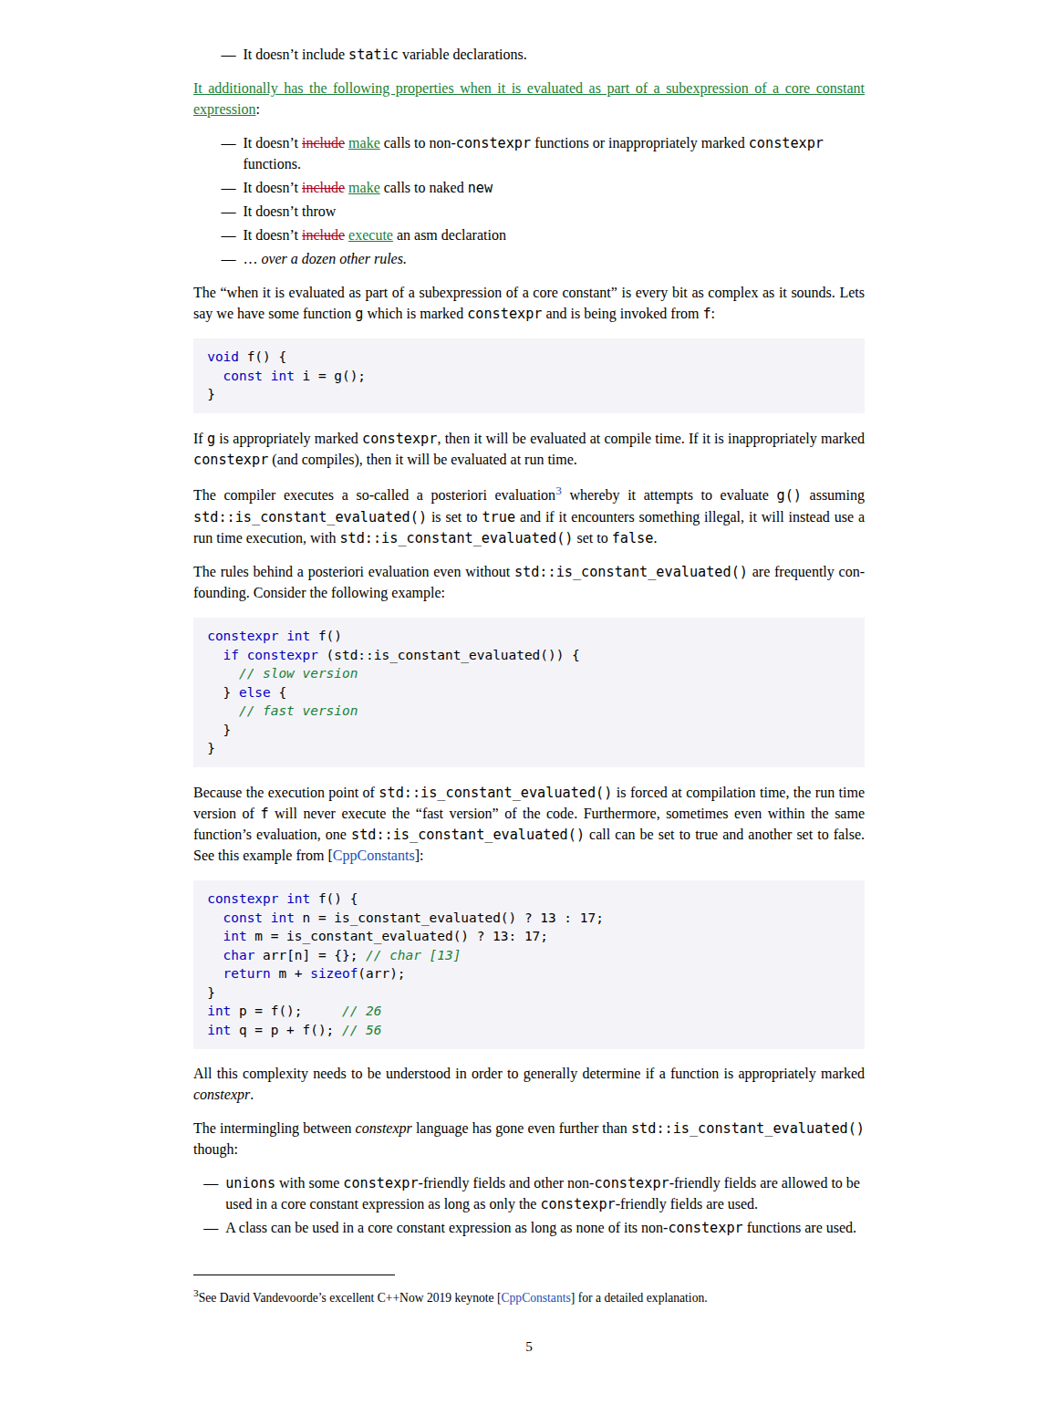It doesn’t include static variable declarations.
It additionally has the following properties when it is evaluated as part of a subexpression of a core constant expression:
It doesn’t include make calls to non-constexpr functions or inappropriately marked constexpr functions.
It doesn’t include make calls to naked new
It doesn’t throw
It doesn’t include execute an asm declaration
… over a dozen other rules.
The “when it is evaluated as part of a subexpression of a core constant” is every bit as complex as it sounds. Lets say we have some function g which is marked constexpr and is being invoked from f:
void f() {
  const int i = g();
}
If g is appropriately marked constexpr, then it will be evaluated at compile time. If it is inappropriately marked constexpr (and compiles), then it will be evaluated at run time.
The compiler executes a so-called a posteriori evaluation3 whereby it attempts to evaluate g() assuming std::is_constant_evaluated() is set to true and if it encounters something illegal, it will instead use a run time execution, with std::is_constant_evaluated() set to false.
The rules behind a posteriori evaluation even without std::is_constant_evaluated() are frequently confounding. Consider the following example:
constexpr int f()
  if constexpr (std::is_constant_evaluated()) {
    // slow version
  } else {
    // fast version
  }
}
Because the execution point of std::is_constant_evaluated() is forced at compilation time, the run time version of f will never execute the “fast version” of the code. Furthermore, sometimes even within the same function’s evaluation, one std::is_constant_evaluated() call can be set to true and another set to false. See this example from [CppConstants]:
constexpr int f() {
  const int n = is_constant_evaluated() ? 13 : 17;
  int m = is_constant_evaluated() ? 13: 17;
  char arr[n] = {}; // char [13]
  return m + sizeof(arr);
}
int p = f();     // 26
int q = p + f(); // 56
All this complexity needs to be understood in order to generally determine if a function is appropriately marked constexpr.
The intermingling between constexpr language has gone even further than std::is_constant_evaluated() though:
unions with some constexpr-friendly fields and other non-constexpr-friendly fields are allowed to be used in a core constant expression as long as only the constexpr-friendly fields are used.
A class can be used in a core constant expression as long as none of its non-constexpr functions are used.
3See David Vandevoorde’s excellent C++Now 2019 keynote [CppConstants] for a detailed explanation.
5